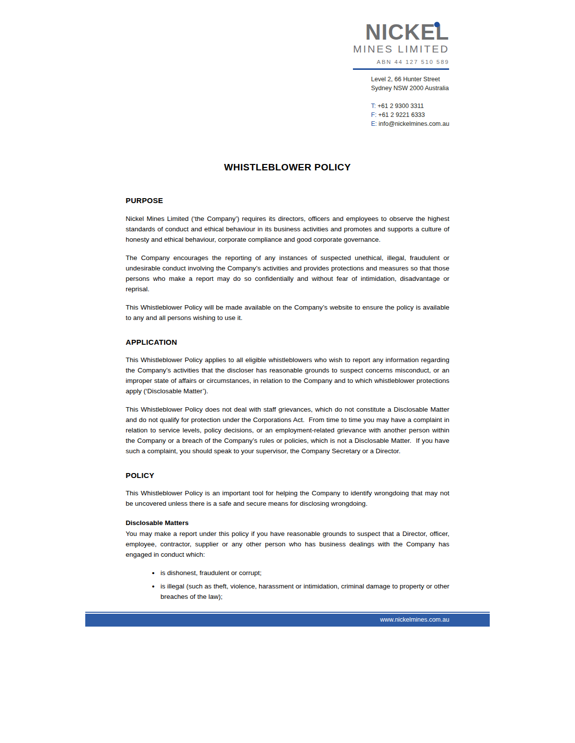NICKEL
MINES LIMITED
ABN 44 127 510 589
Level 2, 66 Hunter Street
Sydney NSW 2000 Australia
T: +61 2 9300 3311
F: +61 2 9221 6333
E: info@nickelmines.com.au
WHISTLEBLOWER POLICY
PURPOSE
Nickel Mines Limited (‘the Company’) requires its directors, officers and employees to observe the highest standards of conduct and ethical behaviour in its business activities and promotes and supports a culture of honesty and ethical behaviour, corporate compliance and good corporate governance.
The Company encourages the reporting of any instances of suspected unethical, illegal, fraudulent or undesirable conduct involving the Company’s activities and provides protections and measures so that those persons who make a report may do so confidentially and without fear of intimidation, disadvantage or reprisal.
This Whistleblower Policy will be made available on the Company’s website to ensure the policy is available to any and all persons wishing to use it.
APPLICATION
This Whistleblower Policy applies to all eligible whistleblowers who wish to report any information regarding the Company’s activities that the discloser has reasonable grounds to suspect concerns misconduct, or an improper state of affairs or circumstances, in relation to the Company and to which whistleblower protections apply (‘Disclosable Matter’).
This Whistleblower Policy does not deal with staff grievances, which do not constitute a Disclosable Matter and do not qualify for protection under the Corporations Act. From time to time you may have a complaint in relation to service levels, policy decisions, or an employment-related grievance with another person within the Company or a breach of the Company’s rules or policies, which is not a Disclosable Matter. If you have such a complaint, you should speak to your supervisor, the Company Secretary or a Director.
POLICY
This Whistleblower Policy is an important tool for helping the Company to identify wrongdoing that may not be uncovered unless there is a safe and secure means for disclosing wrongdoing.
Disclosable Matters
You may make a report under this policy if you have reasonable grounds to suspect that a Director, officer, employee, contractor, supplier or any other person who has business dealings with the Company has engaged in conduct which:
is dishonest, fraudulent or corrupt;
is illegal (such as theft, violence, harassment or intimidation, criminal damage to property or other breaches of the law);
www.nickelmines.com.au